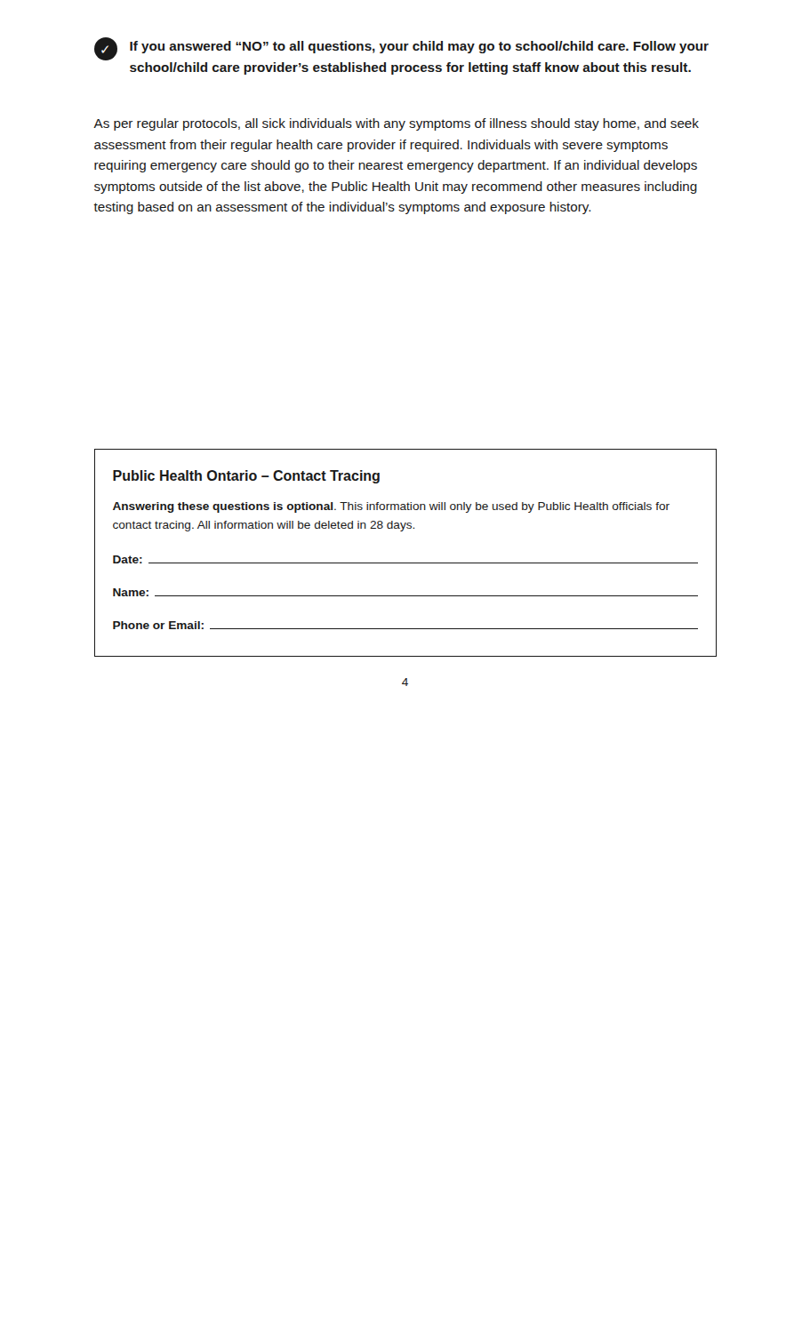✓
If you answered “NO” to all questions, your child may go to school/child care. Follow your school/child care provider’s established process for letting staff know about this result.
As per regular protocols, all sick individuals with any symptoms of illness should stay home, and seek assessment from their regular health care provider if required. Individuals with severe symptoms requiring emergency care should go to their nearest emergency department. If an individual develops symptoms outside of the list above, the Public Health Unit may recommend other measures including testing based on an assessment of the individual’s symptoms and exposure history.
Public Health Ontario – Contact Tracing
Answering these questions is optional. This information will only be used by Public Health officials for contact tracing. All information will be deleted in 28 days.
Date:
Name:
Phone or Email:
4